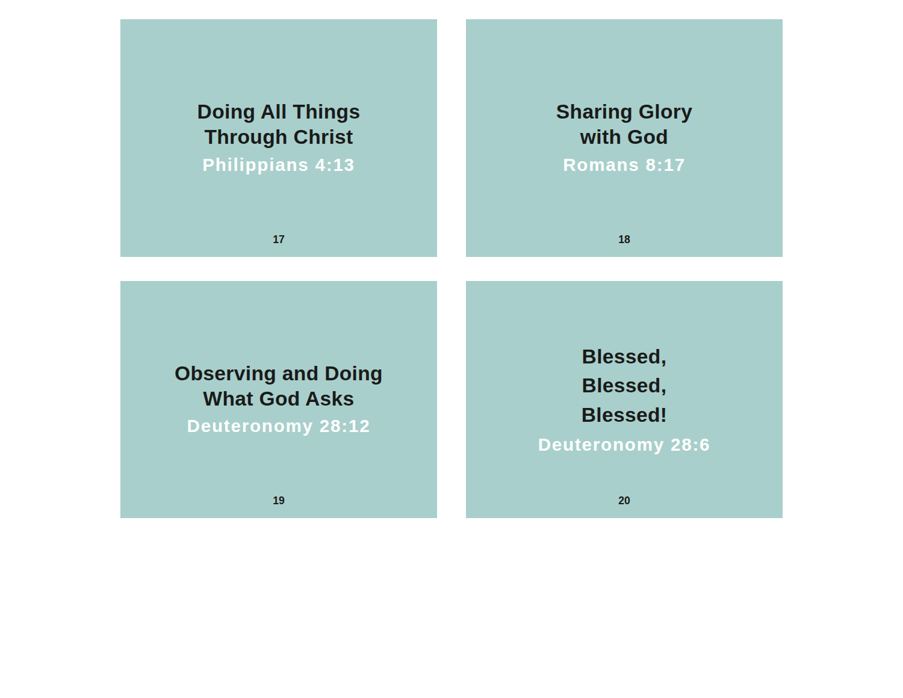Scripture Memory Cards
Doing All Things
Through Christ
Philippians 4:13
17
Sharing Glory
with God
Romans 8:17
18
Observing and Doing
What God Asks
Deuteronomy 28:12
19
Blessed,
Blessed,
Blessed!
Deuteronomy 28:6
20